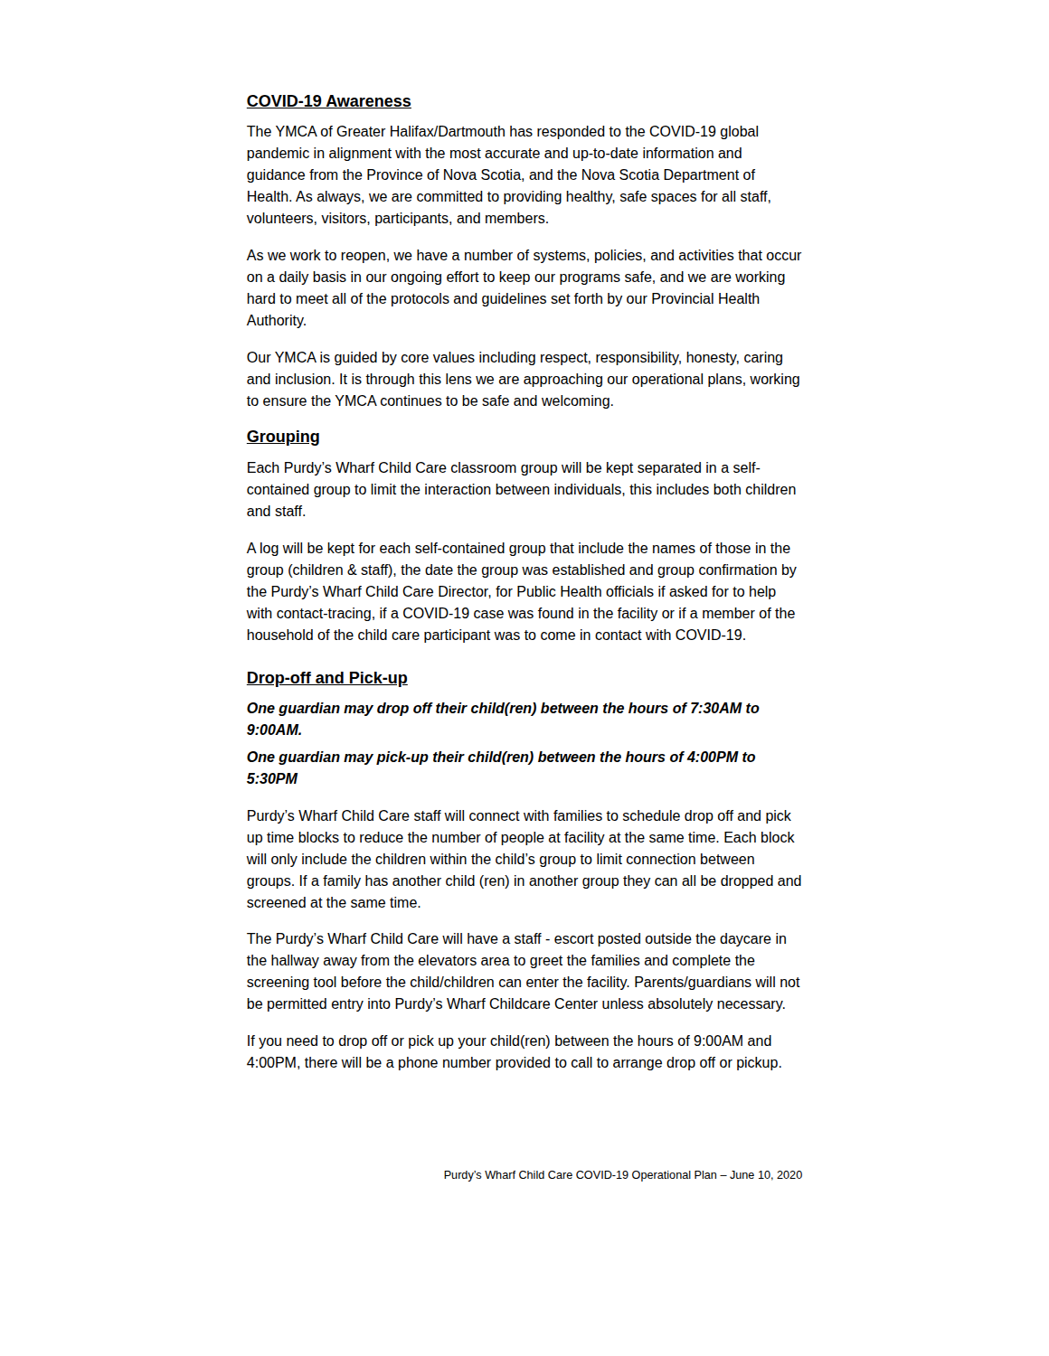COVID-19 Awareness
The YMCA of Greater Halifax/Dartmouth has responded to the COVID-19 global pandemic in alignment with the most accurate and up-to-date information and guidance from the Province of Nova Scotia, and the Nova Scotia Department of Health. As always, we are committed to providing healthy, safe spaces for all staff, volunteers, visitors, participants, and members.
As we work to reopen, we have a number of systems, policies, and activities that occur on a daily basis in our ongoing effort to keep our programs safe, and we are working hard to meet all of the protocols and guidelines set forth by our Provincial Health Authority.
Our YMCA is guided by core values including respect, responsibility, honesty, caring and inclusion. It is through this lens we are approaching our operational plans, working to ensure the YMCA continues to be safe and welcoming.
Grouping
Each Purdy’s Wharf Child Care classroom group will be kept separated in a self-contained group to limit the interaction between individuals, this includes both children and staff.
A log will be kept for each self-contained group that include the names of those in the group (children & staff), the date the group was established and group confirmation by the Purdy’s Wharf Child Care Director, for Public Health officials if asked for to help with contact-tracing, if a COVID-19 case was found in the facility or if a member of the household of the child care participant was to come in contact with COVID-19.
Drop-off and Pick-up
One guardian may drop off their child(ren) between the hours of 7:30AM to 9:00AM.
One guardian may pick-up their child(ren) between the hours of 4:00PM to 5:30PM
Purdy’s Wharf Child Care staff will connect with families to schedule drop off and pick up time blocks to reduce the number of people at facility at the same time. Each block will only include the children within the child’s group to limit connection between groups. If a family has another child (ren) in another group they can all be dropped and screened at the same time.
The Purdy’s Wharf Child Care will have a staff - escort posted outside the daycare in the hallway away from the elevators area to greet the families and complete the screening tool before the child/children can enter the facility. Parents/guardians will not be permitted entry into Purdy’s Wharf Childcare Center unless absolutely necessary.
If you need to drop off or pick up your child(ren) between the hours of 9:00AM and 4:00PM, there will be a phone number provided to call to arrange drop off or pickup.
Purdy’s Wharf Child Care COVID-19 Operational Plan – June 10, 2020